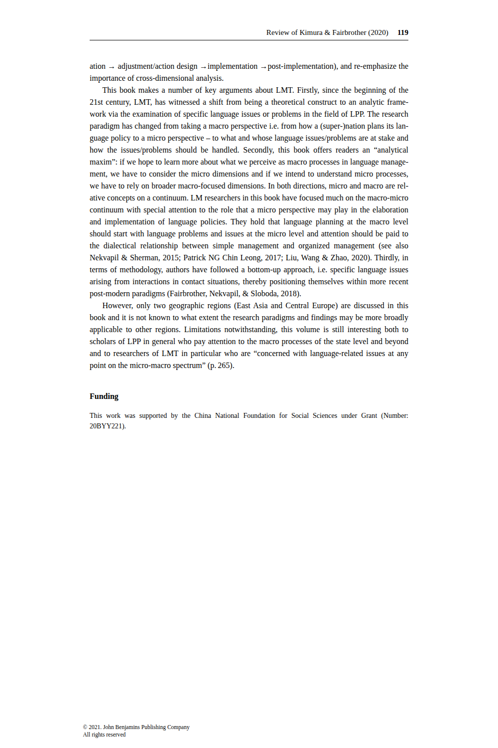Review of Kimura & Fairbrother (2020)119
ation → adjustment/action design →implementation →post-implementation), and re-emphasize the importance of cross-dimensional analysis.
This book makes a number of key arguments about LMT. Firstly, since the beginning of the 21st century, LMT, has witnessed a shift from being a theoretical construct to an analytic framework via the examination of specific language issues or problems in the field of LPP. The research paradigm has changed from taking a macro perspective i.e. from how a (super-)nation plans its language policy to a micro perspective – to what and whose language issues/problems are at stake and how the issues/problems should be handled. Secondly, this book offers readers an “analytical maxim”: if we hope to learn more about what we perceive as macro processes in language management, we have to consider the micro dimensions and if we intend to understand micro processes, we have to rely on broader macro-focused dimensions. In both directions, micro and macro are relative concepts on a continuum. LM researchers in this book have focused much on the macro-micro continuum with special attention to the role that a micro perspective may play in the elaboration and implementation of language policies. They hold that language planning at the macro level should start with language problems and issues at the micro level and attention should be paid to the dialectical relationship between simple management and organized management (see also Nekvapil & Sherman, 2015; Patrick NG Chin Leong, 2017; Liu, Wang & Zhao, 2020). Thirdly, in terms of methodology, authors have followed a bottom-up approach, i.e. specific language issues arising from interactions in contact situations, thereby positioning themselves within more recent post-modern paradigms (Fairbrother, Nekvapil, & Sloboda, 2018).
However, only two geographic regions (East Asia and Central Europe) are discussed in this book and it is not known to what extent the research paradigms and findings may be more broadly applicable to other regions. Limitations notwithstanding, this volume is still interesting both to scholars of LPP in general who pay attention to the macro processes of the state level and beyond and to researchers of LMT in particular who are “concerned with language-related issues at any point on the micro-macro spectrum” (p. 265).
Funding
This work was supported by the China National Foundation for Social Sciences under Grant (Number: 20BYY221).
© 2021. John Benjamins Publishing Company
All rights reserved